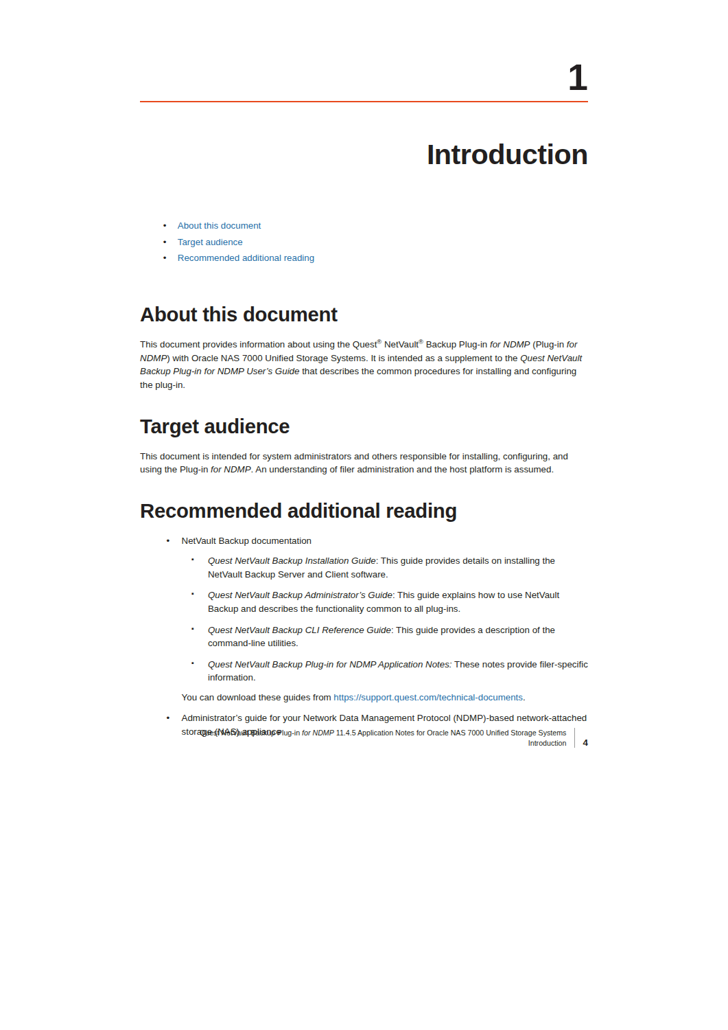1
Introduction
About this document
Target audience
Recommended additional reading
About this document
This document provides information about using the Quest® NetVault® Backup Plug-in for NDMP (Plug-in for NDMP) with Oracle NAS 7000 Unified Storage Systems. It is intended as a supplement to the Quest NetVault Backup Plug-in for NDMP User’s Guide that describes the common procedures for installing and configuring the plug-in.
Target audience
This document is intended for system administrators and others responsible for installing, configuring, and using the Plug-in for NDMP. An understanding of filer administration and the host platform is assumed.
Recommended additional reading
NetVault Backup documentation
Quest NetVault Backup Installation Guide: This guide provides details on installing the NetVault Backup Server and Client software.
Quest NetVault Backup Administrator’s Guide: This guide explains how to use NetVault Backup and describes the functionality common to all plug-ins.
Quest NetVault Backup CLI Reference Guide: This guide provides a description of the command-line utilities.
Quest NetVault Backup Plug-in for NDMP Application Notes: These notes provide filer-specific information.
You can download these guides from https://support.quest.com/technical-documents.
Administrator’s guide for your Network Data Management Protocol (NDMP)-based network-attached storage (NAS) appliance
Quest NetVault Backup Plug-in for NDMP 11.4.5 Application Notes for Oracle NAS 7000 Unified Storage Systems
Introduction
4